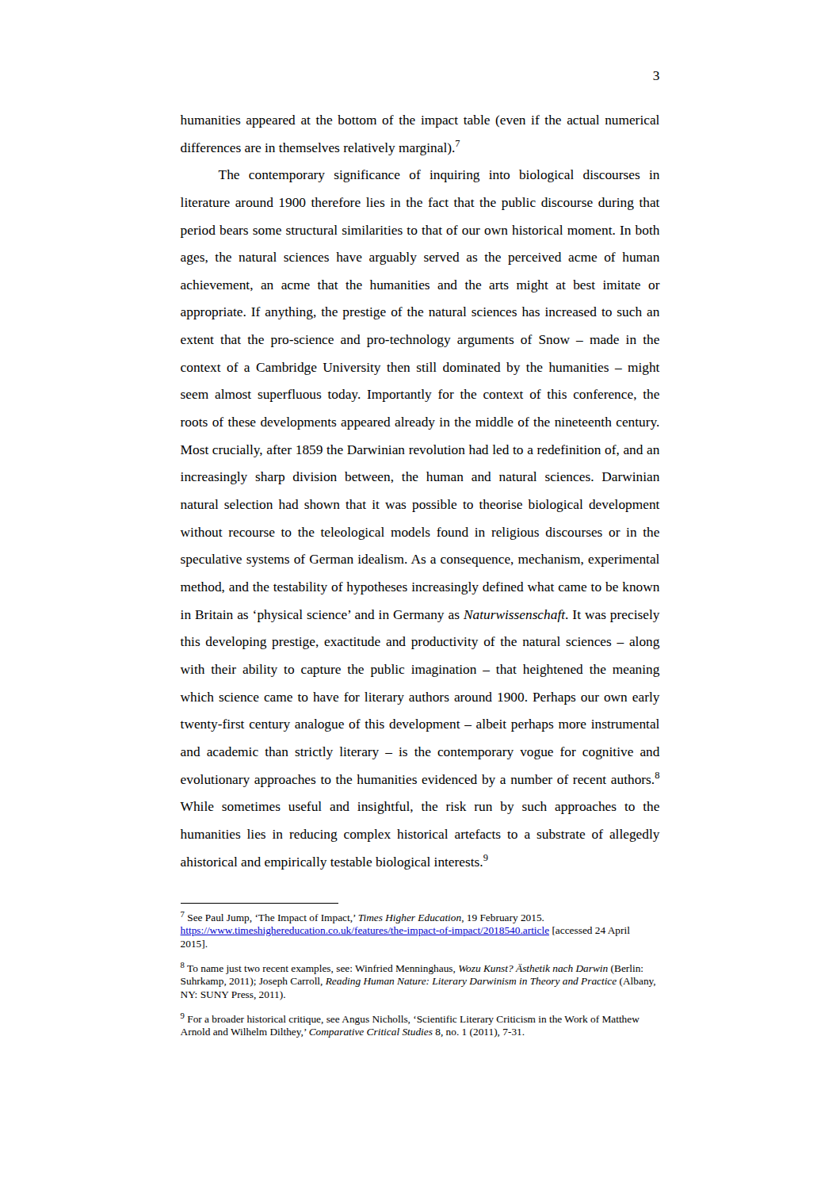3
humanities appeared at the bottom of the impact table (even if the actual numerical differences are in themselves relatively marginal).7
The contemporary significance of inquiring into biological discourses in literature around 1900 therefore lies in the fact that the public discourse during that period bears some structural similarities to that of our own historical moment. In both ages, the natural sciences have arguably served as the perceived acme of human achievement, an acme that the humanities and the arts might at best imitate or appropriate. If anything, the prestige of the natural sciences has increased to such an extent that the pro-science and pro-technology arguments of Snow – made in the context of a Cambridge University then still dominated by the humanities – might seem almost superfluous today. Importantly for the context of this conference, the roots of these developments appeared already in the middle of the nineteenth century. Most crucially, after 1859 the Darwinian revolution had led to a redefinition of, and an increasingly sharp division between, the human and natural sciences. Darwinian natural selection had shown that it was possible to theorise biological development without recourse to the teleological models found in religious discourses or in the speculative systems of German idealism. As a consequence, mechanism, experimental method, and the testability of hypotheses increasingly defined what came to be known in Britain as ‘physical science’ and in Germany as Naturwissenschaft. It was precisely this developing prestige, exactitude and productivity of the natural sciences – along with their ability to capture the public imagination – that heightened the meaning which science came to have for literary authors around 1900. Perhaps our own early twenty-first century analogue of this development – albeit perhaps more instrumental and academic than strictly literary – is the contemporary vogue for cognitive and evolutionary approaches to the humanities evidenced by a number of recent authors.8 While sometimes useful and insightful, the risk run by such approaches to the humanities lies in reducing complex historical artefacts to a substrate of allegedly ahistorical and empirically testable biological interests.9
7 See Paul Jump, ‘The Impact of Impact,’ Times Higher Education, 19 February 2015.
https://www.timeshighereducation.co.uk/features/the-impact-of-impact/2018540.article [accessed 24 April 2015].
8 To name just two recent examples, see: Winfried Menninghaus, Wozu Kunst? Ästhetik nach Darwin (Berlin: Suhrkamp, 2011); Joseph Carroll, Reading Human Nature: Literary Darwinism in Theory and Practice (Albany, NY: SUNY Press, 2011).
9 For a broader historical critique, see Angus Nicholls, ‘Scientific Literary Criticism in the Work of Matthew Arnold and Wilhelm Dilthey,’ Comparative Critical Studies 8, no. 1 (2011), 7-31.